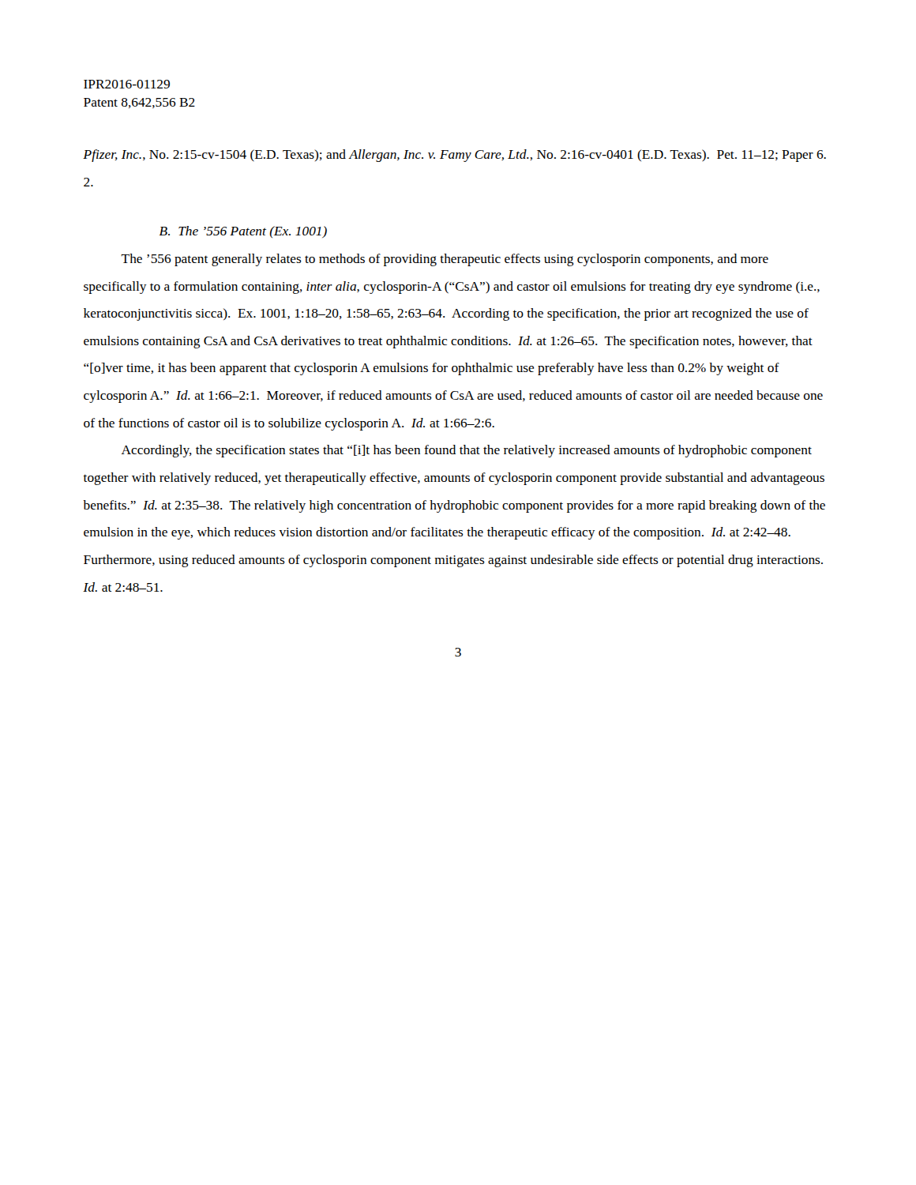IPR2016-01129
Patent 8,642,556 B2
Pfizer, Inc., No. 2:15-cv-1504 (E.D. Texas); and Allergan, Inc. v. Famy Care, Ltd., No. 2:16-cv-0401 (E.D. Texas). Pet. 11–12; Paper 6. 2.
B. The ’556 Patent (Ex. 1001)
The ’556 patent generally relates to methods of providing therapeutic effects using cyclosporin components, and more specifically to a formulation containing, inter alia, cyclosporin-A (“CsA”) and castor oil emulsions for treating dry eye syndrome (i.e., keratoconjunctivitis sicca). Ex. 1001, 1:18–20, 1:58–65, 2:63–64. According to the specification, the prior art recognized the use of emulsions containing CsA and CsA derivatives to treat ophthalmic conditions. Id. at 1:26–65. The specification notes, however, that “[o]ver time, it has been apparent that cyclosporin A emulsions for ophthalmic use preferably have less than 0.2% by weight of cylcosporin A.” Id. at 1:66–2:1. Moreover, if reduced amounts of CsA are used, reduced amounts of castor oil are needed because one of the functions of castor oil is to solubilize cyclosporin A. Id. at 1:66–2:6.
Accordingly, the specification states that “[i]t has been found that the relatively increased amounts of hydrophobic component together with relatively reduced, yet therapeutically effective, amounts of cyclosporin component provide substantial and advantageous benefits.” Id. at 2:35–38. The relatively high concentration of hydrophobic component provides for a more rapid breaking down of the emulsion in the eye, which reduces vision distortion and/or facilitates the therapeutic efficacy of the composition. Id. at 2:42–48. Furthermore, using reduced amounts of cyclosporin component mitigates against undesirable side effects or potential drug interactions. Id. at 2:48–51.
3